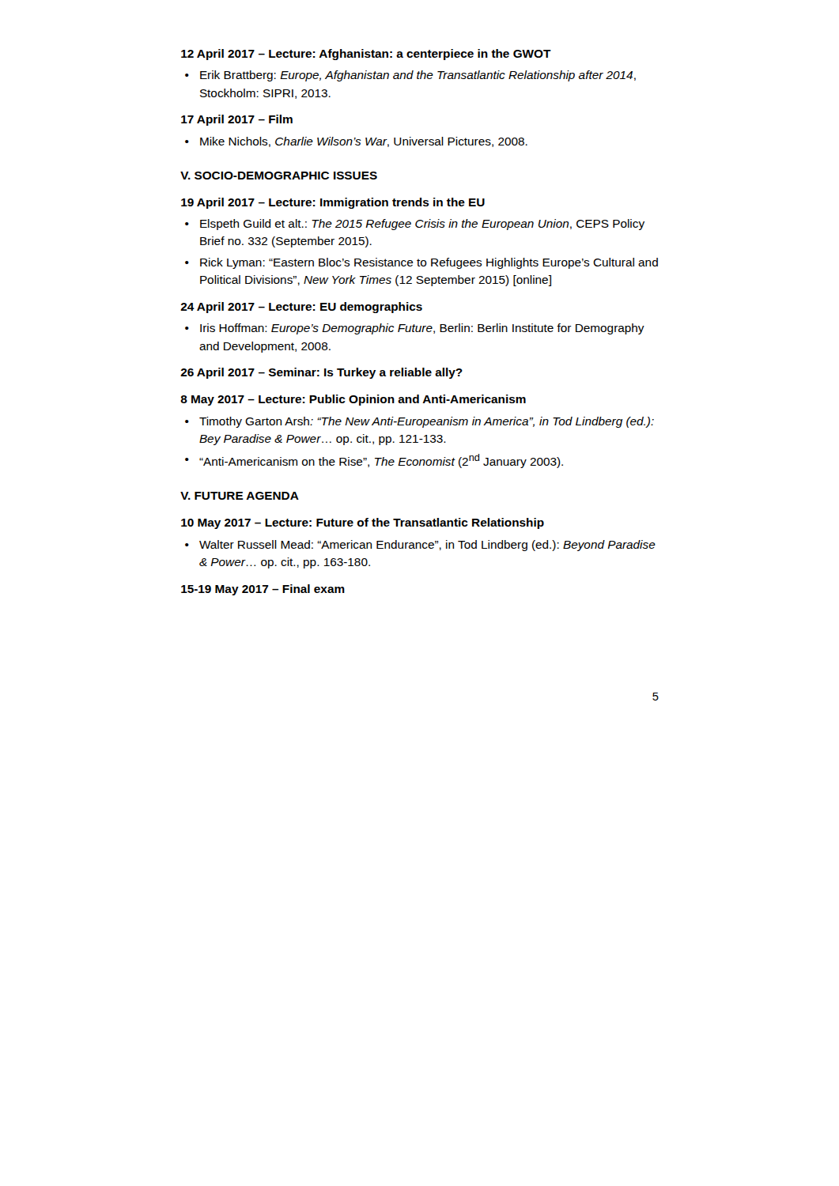12 April 2017 – Lecture: Afghanistan: a centerpiece in the GWOT
Erik Brattberg: Europe, Afghanistan and the Transatlantic Relationship after 2014, Stockholm: SIPRI, 2013.
17 April 2017 – Film
Mike Nichols, Charlie Wilson’s War, Universal Pictures, 2008.
V. SOCIO-DEMOGRAPHIC ISSUES
19 April 2017 – Lecture: Immigration trends in the EU
Elspeth Guild et alt.: The 2015 Refugee Crisis in the European Union, CEPS Policy Brief no. 332 (September 2015).
Rick Lyman: “Eastern Bloc’s Resistance to Refugees Highlights Europe’s Cultural and Political Divisions”, New York Times (12 September 2015) [online]
24 April 2017 – Lecture: EU demographics
Iris Hoffman: Europe’s Demographic Future, Berlin: Berlin Institute for Demography and Development, 2008.
26 April 2017 – Seminar: Is Turkey a reliable ally?
8 May 2017 – Lecture: Public Opinion and Anti-Americanism
Timothy Garton Arsh: “The New Anti-Europeanism in America”, in Tod Lindberg (ed.): Bey Paradise & Power… op. cit., pp. 121-133.
“Anti-Americanism on the Rise”, The Economist (2nd January 2003).
V. FUTURE AGENDA
10 May 2017 – Lecture: Future of the Transatlantic Relationship
Walter Russell Mead: “American Endurance”, in Tod Lindberg (ed.): Beyond Paradise & Power… op. cit., pp. 163-180.
15-19 May 2017 – Final exam
5